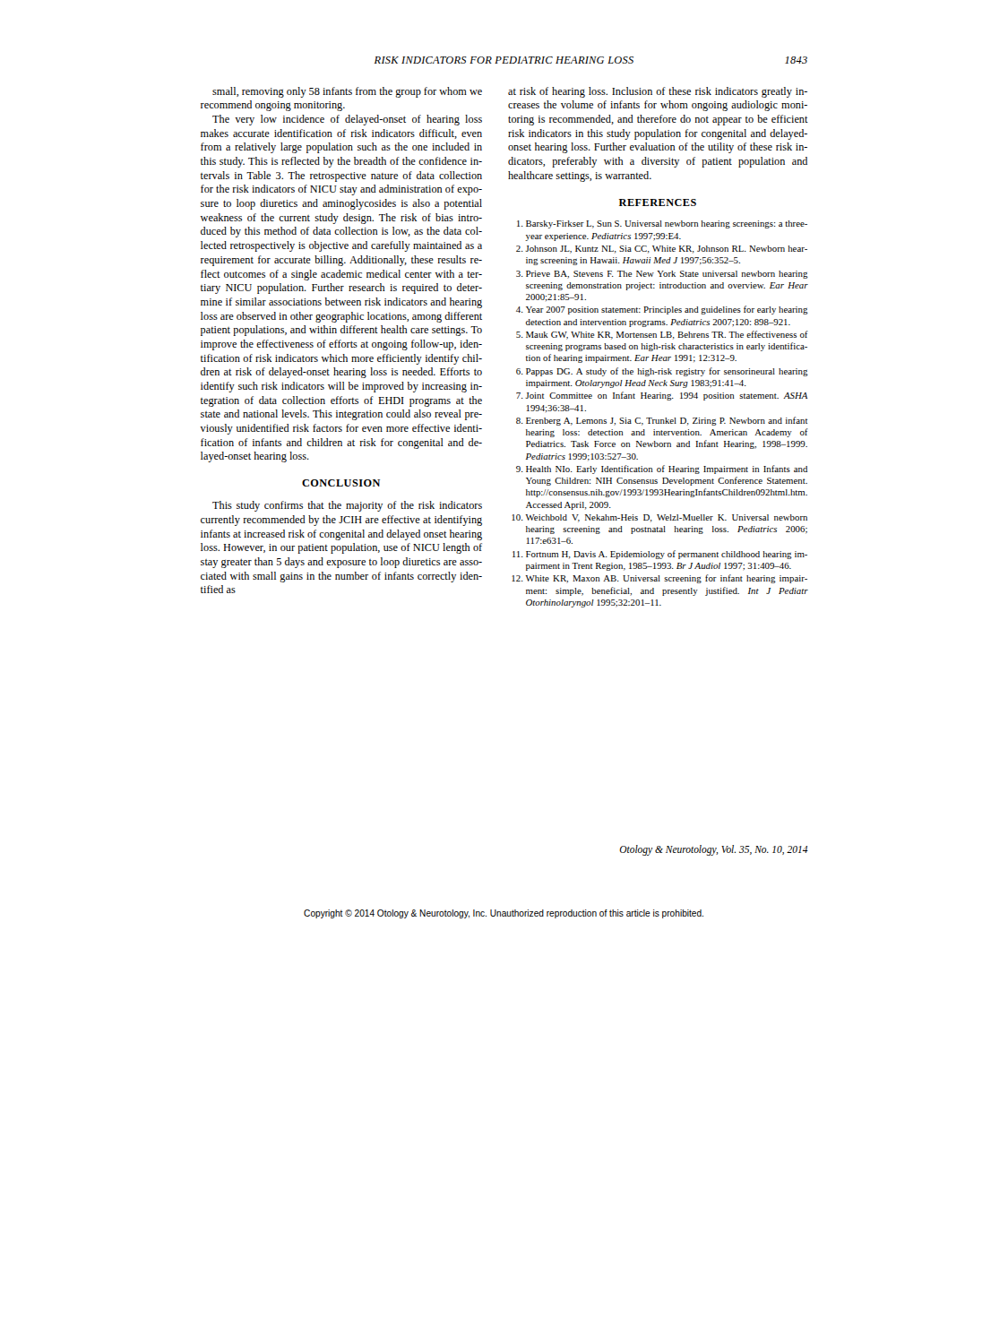RISK INDICATORS FOR PEDIATRIC HEARING LOSS 1843
small, removing only 58 infants from the group for whom we recommend ongoing monitoring.
The very low incidence of delayed-onset of hearing loss makes accurate identification of risk indicators difficult, even from a relatively large population such as the one included in this study. This is reflected by the breadth of the confidence intervals in Table 3. The retrospective nature of data collection for the risk indicators of NICU stay and administration of exposure to loop diuretics and aminoglycosides is also a potential weakness of the current study design. The risk of bias introduced by this method of data collection is low, as the data collected retrospectively is objective and carefully maintained as a requirement for accurate billing. Additionally, these results reflect outcomes of a single academic medical center with a tertiary NICU population. Further research is required to determine if similar associations between risk indicators and hearing loss are observed in other geographic locations, among different patient populations, and within different health care settings. To improve the effectiveness of efforts at ongoing follow-up, identification of risk indicators which more efficiently identify children at risk of delayed-onset hearing loss is needed. Efforts to identify such risk indicators will be improved by increasing integration of data collection efforts of EHDI programs at the state and national levels. This integration could also reveal previously unidentified risk factors for even more effective identification of infants and children at risk for congenital and delayed-onset hearing loss.
Conclusion
This study confirms that the majority of the risk indicators currently recommended by the JCIH are effective at identifying infants at increased risk of congenital and delayed onset hearing loss. However, in our patient population, use of NICU length of stay greater than 5 days and exposure to loop diuretics are associated with small gains in the number of infants correctly identified as
at risk of hearing loss. Inclusion of these risk indicators greatly increases the volume of infants for whom ongoing audiologic monitoring is recommended, and therefore do not appear to be efficient risk indicators in this study population for congenital and delayed-onset hearing loss. Further evaluation of the utility of these risk indicators, preferably with a diversity of patient population and healthcare settings, is warranted.
References
Barsky-Firkser L, Sun S. Universal newborn hearing screenings: a three-year experience. Pediatrics 1997;99:E4.
Johnson JL, Kuntz NL, Sia CC, White KR, Johnson RL. Newborn hearing screening in Hawaii. Hawaii Med J 1997;56:352–5.
Prieve BA, Stevens F. The New York State universal newborn hearing screening demonstration project: introduction and overview. Ear Hear 2000;21:85–91.
Year 2007 position statement: Principles and guidelines for early hearing detection and intervention programs. Pediatrics 2007;120: 898–921.
Mauk GW, White KR, Mortensen LB, Behrens TR. The effectiveness of screening programs based on high-risk characteristics in early identification of hearing impairment. Ear Hear 1991; 12:312–9.
Pappas DG. A study of the high-risk registry for sensorineural hearing impairment. Otolaryngol Head Neck Surg 1983;91:41–4.
Joint Committee on Infant Hearing. 1994 position statement. ASHA 1994;36:38–41.
Erenberg A, Lemons J, Sia C, Trunkel D, Ziring P. Newborn and infant hearing loss: detection and intervention. American Academy of Pediatrics. Task Force on Newborn and Infant Hearing, 1998–1999. Pediatrics 1999;103:527–30.
Health NIo. Early Identification of Hearing Impairment in Infants and Young Children: NIH Consensus Development Conference Statement. http://consensus.nih.gov/1993/1993HearingInfantsChildren092html.htm. Accessed April, 2009.
Weichbold V, Nekahm-Heis D, Welzl-Mueller K. Universal newborn hearing screening and postnatal hearing loss. Pediatrics 2006; 117:e631–6.
Fortnum H, Davis A. Epidemiology of permanent childhood hearing impairment in Trent Region, 1985–1993. Br J Audiol 1997; 31:409–46.
White KR, Maxon AB. Universal screening for infant hearing impairment: simple, beneficial, and presently justified. Int J Pediatr Otorhinolaryngol 1995;32:201–11.
Otology & Neurotology, Vol. 35, No. 10, 2014
Copyright © 2014 Otology & Neurotology, Inc. Unauthorized reproduction of this article is prohibited.